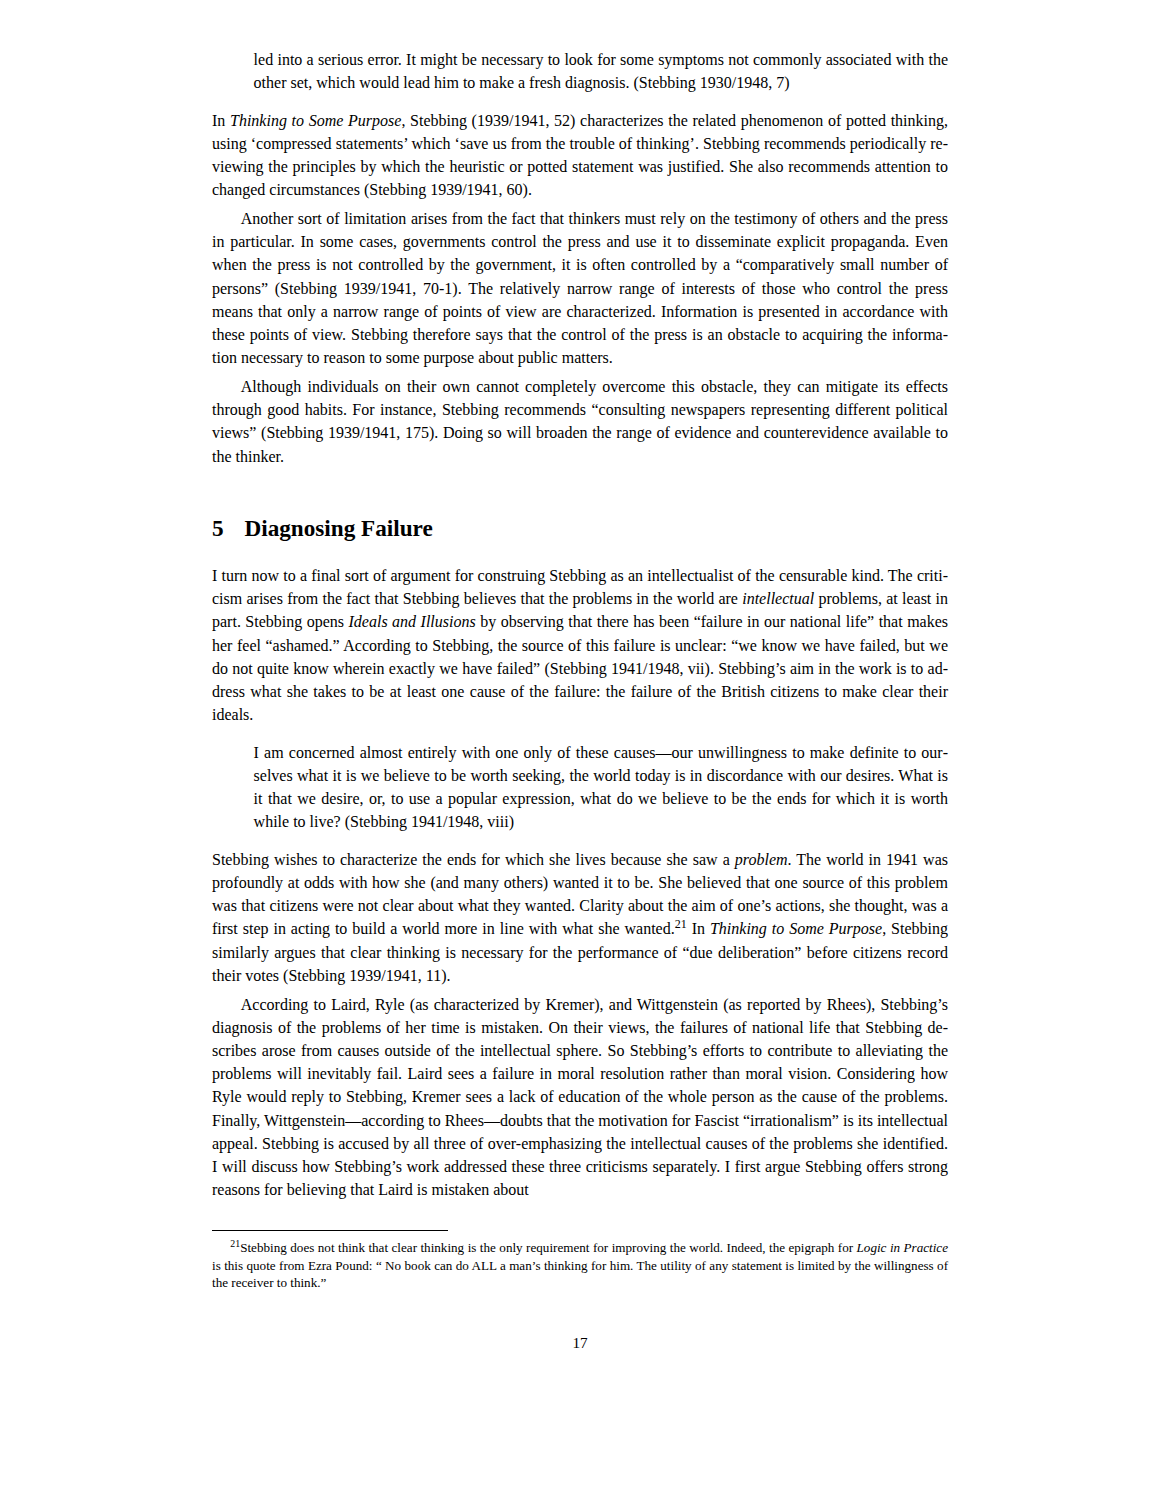led into a serious error. It might be necessary to look for some symptoms not commonly associated with the other set, which would lead him to make a fresh diagnosis. (Stebbing 1930/1948, 7)
In Thinking to Some Purpose, Stebbing (1939/1941, 52) characterizes the related phenomenon of potted thinking, using ‘compressed statements’ which ‘save us from the trouble of thinking’. Stebbing recommends periodically reviewing the principles by which the heuristic or potted statement was justified. She also recommends attention to changed circumstances (Stebbing 1939/1941, 60).
Another sort of limitation arises from the fact that thinkers must rely on the testimony of others and the press in particular. In some cases, governments control the press and use it to disseminate explicit propaganda. Even when the press is not controlled by the government, it is often controlled by a “comparatively small number of persons” (Stebbing 1939/1941, 70-1). The relatively narrow range of interests of those who control the press means that only a narrow range of points of view are characterized. Information is presented in accordance with these points of view. Stebbing therefore says that the control of the press is an obstacle to acquiring the information necessary to reason to some purpose about public matters.
Although individuals on their own cannot completely overcome this obstacle, they can mitigate its effects through good habits. For instance, Stebbing recommends “consulting newspapers representing different political views” (Stebbing 1939/1941, 175). Doing so will broaden the range of evidence and counterevidence available to the thinker.
5 Diagnosing Failure
I turn now to a final sort of argument for construing Stebbing as an intellectualist of the censurable kind. The criticism arises from the fact that Stebbing believes that the problems in the world are intellectual problems, at least in part. Stebbing opens Ideals and Illusions by observing that there has been “failure in our national life” that makes her feel “ashamed.” According to Stebbing, the source of this failure is unclear: “we know we have failed, but we do not quite know wherein exactly we have failed” (Stebbing 1941/1948, vii). Stebbing’s aim in the work is to address what she takes to be at least one cause of the failure: the failure of the British citizens to make clear their ideals.
I am concerned almost entirely with one only of these causes—our unwillingness to make definite to ourselves what it is we believe to be worth seeking, the world today is in discordance with our desires. What is it that we desire, or, to use a popular expression, what do we believe to be the ends for which it is worth while to live? (Stebbing 1941/1948, viii)
Stebbing wishes to characterize the ends for which she lives because she saw a problem. The world in 1941 was profoundly at odds with how she (and many others) wanted it to be. She believed that one source of this problem was that citizens were not clear about what they wanted. Clarity about the aim of one’s actions, she thought, was a first step in acting to build a world more in line with what she wanted.21 In Thinking to Some Purpose, Stebbing similarly argues that clear thinking is necessary for the performance of “due deliberation” before citizens record their votes (Stebbing 1939/1941, 11).
According to Laird, Ryle (as characterized by Kremer), and Wittgenstein (as reported by Rhees), Stebbing’s diagnosis of the problems of her time is mistaken. On their views, the failures of national life that Stebbing describes arose from causes outside of the intellectual sphere. So Stebbing’s efforts to contribute to alleviating the problems will inevitably fail. Laird sees a failure in moral resolution rather than moral vision. Considering how Ryle would reply to Stebbing, Kremer sees a lack of education of the whole person as the cause of the problems. Finally, Wittgenstein—according to Rhees—doubts that the motivation for Fascist “irrationalism” is its intellectual appeal. Stebbing is accused by all three of over-emphasizing the intellectual causes of the problems she identified. I will discuss how Stebbing’s work addressed these three criticisms separately. I first argue Stebbing offers strong reasons for believing that Laird is mistaken about
21Stebbing does not think that clear thinking is the only requirement for improving the world. Indeed, the epigraph for Logic in Practice is this quote from Ezra Pound: “ No book can do ALL a man’s thinking for him. The utility of any statement is limited by the willingness of the receiver to think.”
17